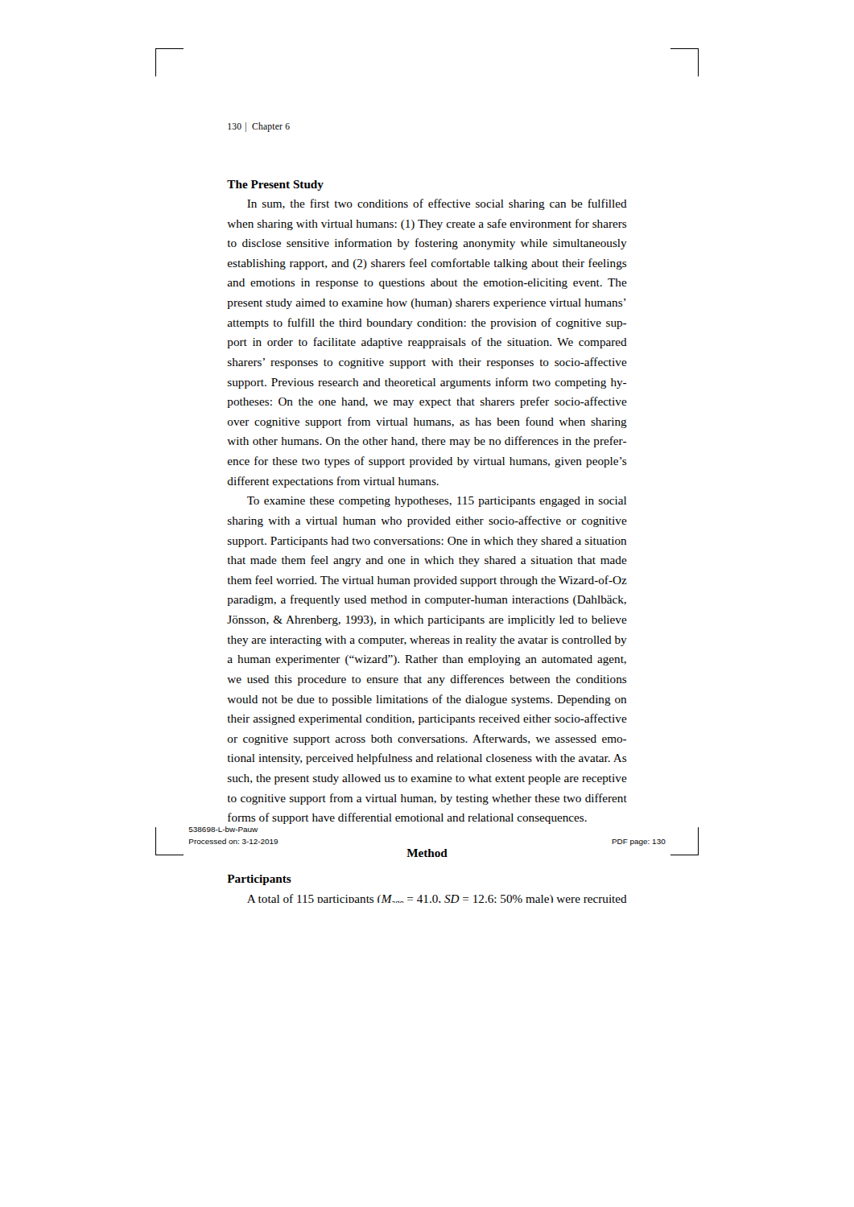130| Chapter 6
The Present Study
In sum, the first two conditions of effective social sharing can be fulfilled when sharing with virtual humans: (1) They create a safe environment for sharers to disclose sensitive information by fostering anonymity while simultaneously establishing rapport, and (2) sharers feel comfortable talking about their feelings and emotions in response to questions about the emotion-eliciting event. The present study aimed to examine how (human) sharers experience virtual humans’ attempts to fulfill the third boundary condition: the provision of cognitive support in order to facilitate adaptive reappraisals of the situation. We compared sharers’ responses to cognitive support with their responses to socio-affective support. Previous research and theoretical arguments inform two competing hypotheses: On the one hand, we may expect that sharers prefer socio-affective over cognitive support from virtual humans, as has been found when sharing with other humans. On the other hand, there may be no differences in the preference for these two types of support provided by virtual humans, given people’s different expectations from virtual humans.
To examine these competing hypotheses, 115 participants engaged in social sharing with a virtual human who provided either socio-affective or cognitive support. Participants had two conversations: One in which they shared a situation that made them feel angry and one in which they shared a situation that made them feel worried. The virtual human provided support through the Wizard-of-Oz paradigm, a frequently used method in computer-human interactions (Dahlbäck, Jönsson, & Ahrenberg, 1993), in which participants are implicitly led to believe they are interacting with a computer, whereas in reality the avatar is controlled by a human experimenter (“wizard”). Rather than employing an automated agent, we used this procedure to ensure that any differences between the conditions would not be due to possible limitations of the dialogue systems. Depending on their assigned experimental condition, participants received either socio-affective or cognitive support across both conversations. Afterwards, we assessed emotional intensity, perceived helpfulness and relational closeness with the avatar. As such, the present study allowed us to examine to what extent people are receptive to cognitive support from a virtual human, by testing whether these two different forms of support have differential emotional and relational consequences.
Method
Participants
A total of 115 participants (Mage = 41.0, SD = 12.6; 50% male) were recruited via Craigslist in Los Angeles, United States. 45.2% of the participants identified
538698-L-bw-Pauw
Processed on: 3-12-2019
PDF page: 130